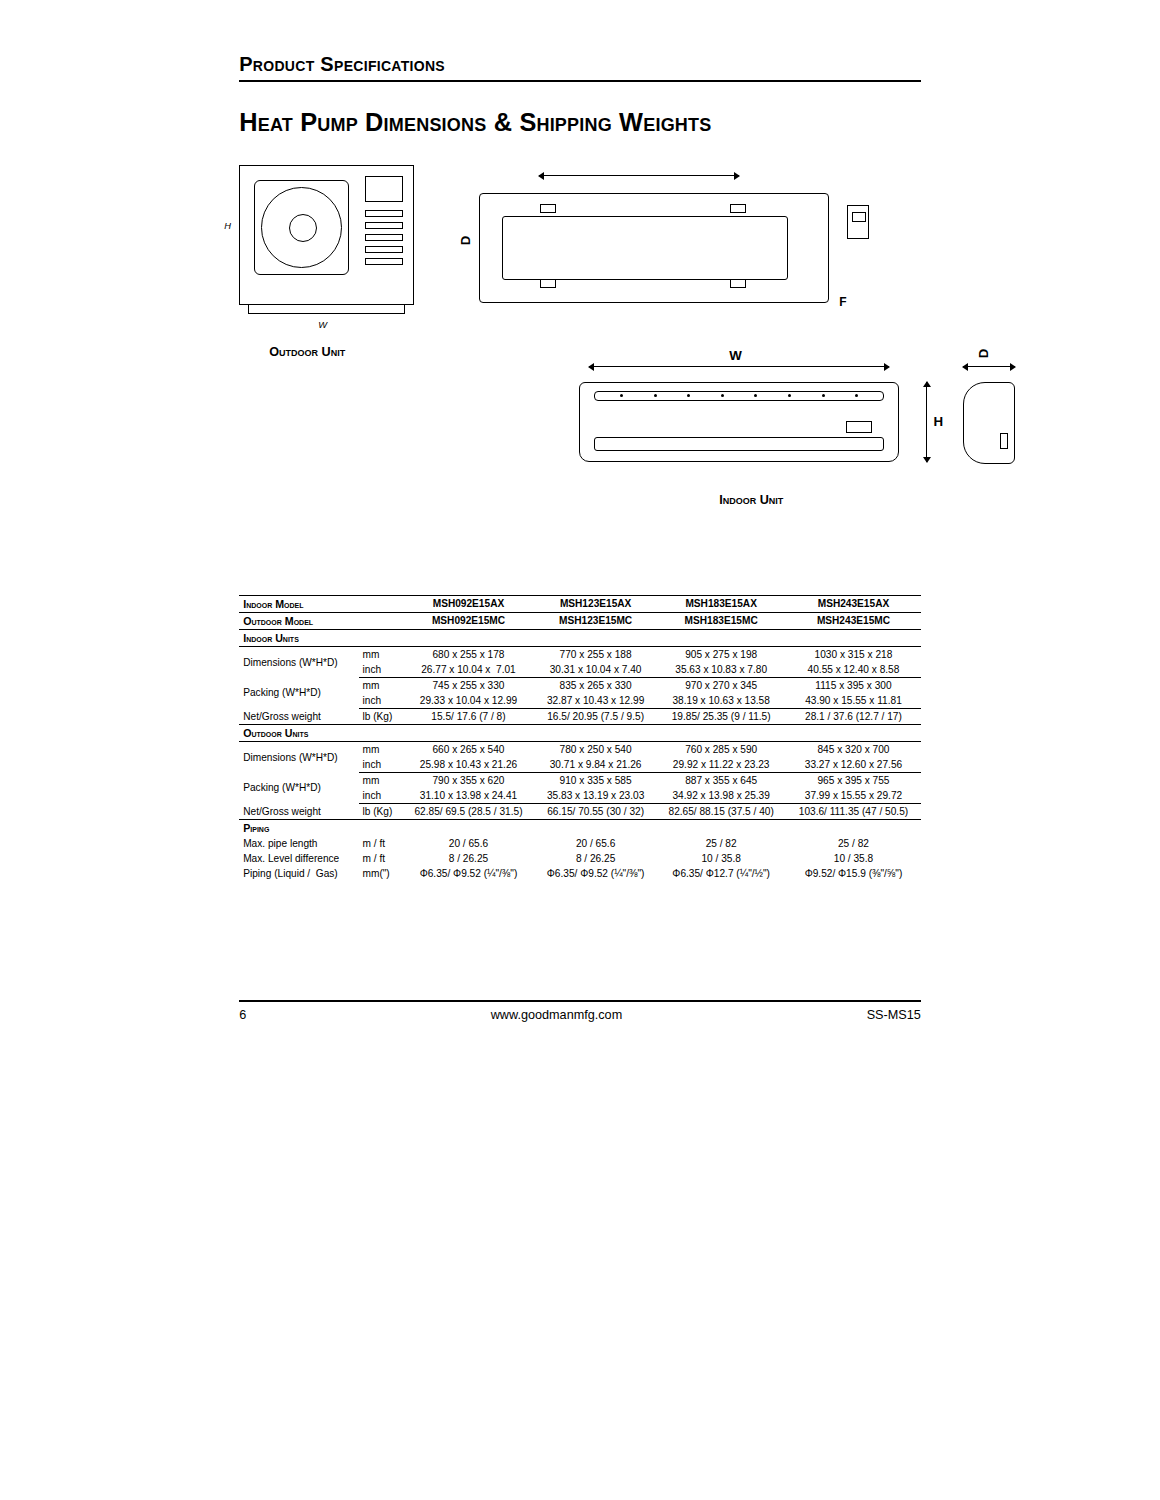Product Specifications
Heat Pump Dimensions & Shipping Weights
H
W
Outdoor Unit
D
F
W
H
D
Indoor Unit
| Indoor Model | MSH092E15AX | MSH123E15AX | MSH183E15AX | MSH243E15AX |
| --- | --- | --- | --- | --- |
| Outdoor Model | MSH092E15MC | MSH123E15MC | MSH183E15MC | MSH243E15MC |
| Indoor Units |
| Dimensions (W*H*D) | mm | 680 x 255 x 178 | 770 x 255 x 188 | 905 x 275 x 198 | 1030 x 315 x 218 |
| inch | 26.77 x 10.04 x 7.01 | 30.31 x 10.04 x 7.40 | 35.63 x 10.83 x 7.80 | 40.55 x 12.40 x 8.58 |
| Packing (W*H*D) | mm | 745 x 255 x 330 | 835 x 265 x 330 | 970 x 270 x 345 | 1115 x 395 x 300 |
| inch | 29.33 x 10.04 x 12.99 | 32.87 x 10.43 x 12.99 | 38.19 x 10.63 x 13.58 | 43.90 x 15.55 x 11.81 |
| Net/Gross weight | lb (Kg) | 15.5/ 17.6 (7 / 8) | 16.5/ 20.95 (7.5 / 9.5) | 19.85/ 25.35 (9 / 11.5) | 28.1 / 37.6 (12.7 / 17) |
| Outdoor Units |
| Dimensions (W*H*D) | mm | 660 x 265 x 540 | 780 x 250 x 540 | 760 x 285 x 590 | 845 x 320 x 700 |
| inch | 25.98 x 10.43 x 21.26 | 30.71 x 9.84 x 21.26 | 29.92 x 11.22 x 23.23 | 33.27 x 12.60 x 27.56 |
| Packing (W*H*D) | mm | 790 x 355 x 620 | 910 x 335 x 585 | 887 x 355 x 645 | 965 x 395 x 755 |
| inch | 31.10 x 13.98 x 24.41 | 35.83 x 13.19 x 23.03 | 34.92 x 13.98 x 25.39 | 37.99 x 15.55 x 29.72 |
| Net/Gross weight | lb (Kg) | 62.85/ 69.5 (28.5 / 31.5) | 66.15/ 70.55 (30 / 32) | 82.65/ 88.15 (37.5 / 40) | 103.6/ 111.35 (47 / 50.5) |
| Piping |
| Max. pipe length | m / ft | 20 / 65.6 | 20 / 65.6 | 25 / 82 | 25 / 82 |
| Max. Level difference | m / ft | 8 / 26.25 | 8 / 26.25 | 10 / 35.8 | 10 / 35.8 |
| Piping (Liquid / Gas) | mm(") | Φ6.35/ Φ9.52 (¼"/⅜") | Φ6.35/ Φ9.52 (¼"/⅜") | Φ6.35/ Φ12.7 (¼"/½") | Φ9.52/ Φ15.9 (⅜"/⅝") |
6
www.goodmanmfg.com
SS-MS15